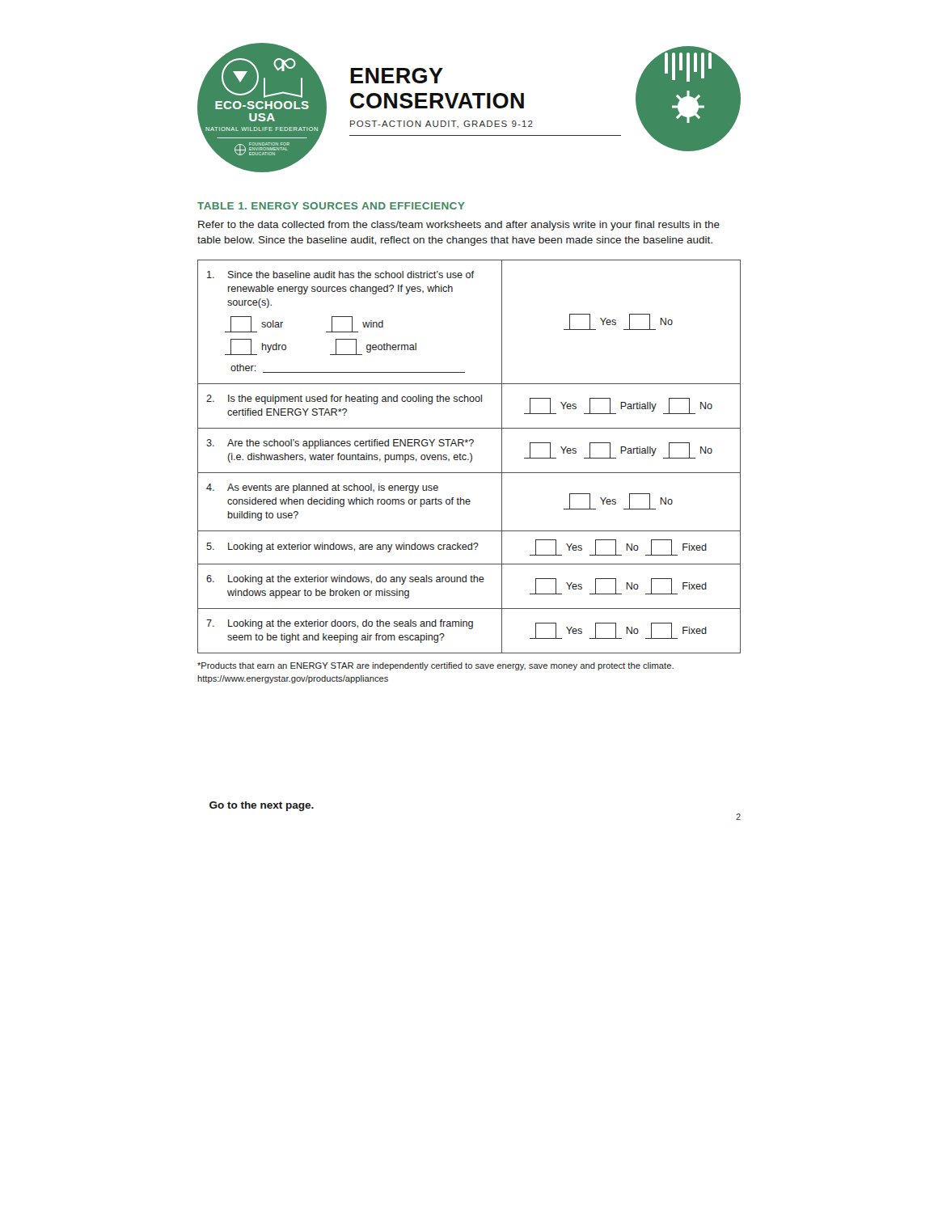ECO-SCHOOLS USA
NATIONAL WILDLIFE FEDERATION
FOUNDATION FOR
ENVIRONMENTAL
EDUCATION
ENERGY CONSERVATION
POST-ACTION AUDIT, GRADES 9-12
TABLE 1. ENERGY SOURCES AND EFFIECIENCY
Refer to the data collected from the class/team worksheets and after analysis write in your final results in the table below. Since the baseline audit, reflect on the changes that have been made since the baseline audit.
| 1. Since the baseline audit has the school district’s use of renewable energy sources changed? If yes, which source(s). solar wind hydro geothermal other: | Yes No |
| 2. Is the equipment used for heating and cooling the school certified ENERGY STAR*? | Yes Partially No |
| 3. Are the school’s appliances certified ENERGY STAR*? (i.e. dishwashers, water fountains, pumps, ovens, etc.) | Yes Partially No |
| 4. As events are planned at school, is energy use considered when deciding which rooms or parts of the building to use? | Yes No |
| 5. Looking at exterior windows, are any windows cracked? | Yes No Fixed |
| 6. Looking at the exterior windows, do any seals around the windows appear to be broken or missing | Yes No Fixed |
| 7. Looking at the exterior doors, do the seals and framing seem to be tight and keeping air from escaping? | Yes No Fixed |
*Products that earn an ENERGY STAR are independently certified to save energy, save money and protect the climate.
https://www.energystar.gov/products/appliances
Go to the next page.
2